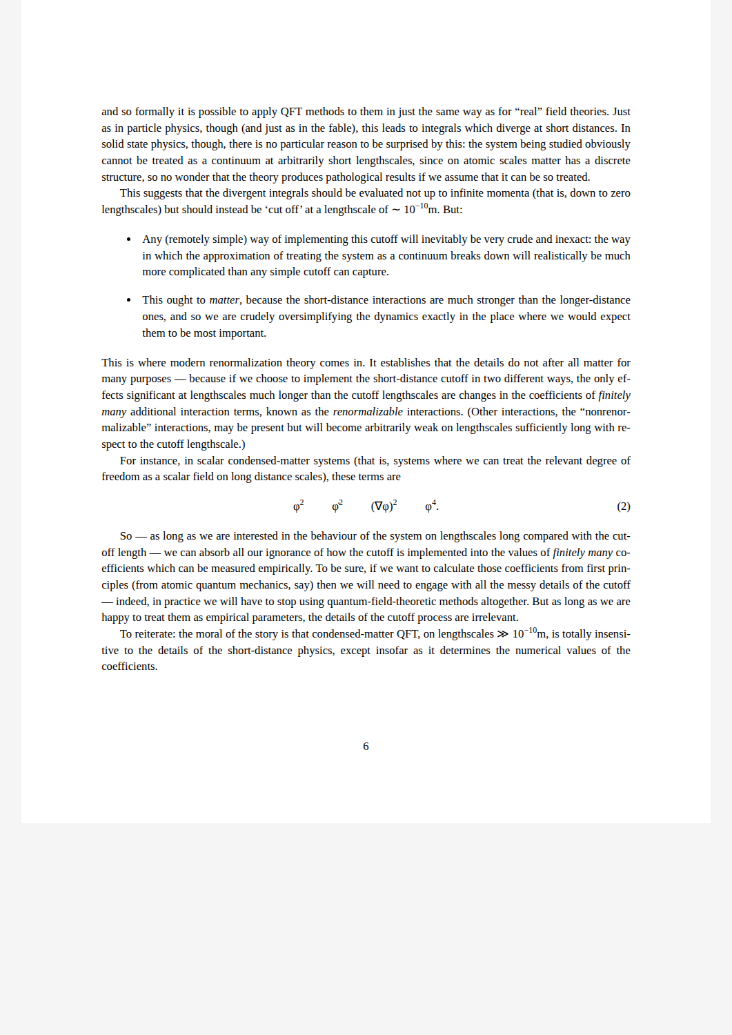and so formally it is possible to apply QFT methods to them in just the same way as for “real” field theories. Just as in particle physics, though (and just as in the fable), this leads to integrals which diverge at short distances. In solid state physics, though, there is no particular reason to be surprised by this: the system being studied obviously cannot be treated as a continuum at arbitrarily short lengthscales, since on atomic scales matter has a discrete structure, so no wonder that the theory produces pathological results if we assume that it can be so treated.
This suggests that the divergent integrals should be evaluated not up to infinite momenta (that is, down to zero lengthscales) but should instead be ‘cut off’ at a lengthscale of ∼ 10−10m. But:
Any (remotely simple) way of implementing this cutoff will inevitably be very crude and inexact: the way in which the approximation of treating the system as a continuum breaks down will realistically be much more complicated than any simple cutoff can capture.
This ought to matter, because the short-distance interactions are much stronger than the longer-distance ones, and so we are crudely oversimplifying the dynamics exactly in the place where we would expect them to be most important.
This is where modern renormalization theory comes in. It establishes that the details do not after all matter for many purposes — because if we choose to implement the short-distance cutoff in two different ways, the only effects significant at lengthscales much longer than the cutoff lengthscales are changes in the coefficients of finitely many additional interaction terms, known as the renormalizable interactions. (Other interactions, the “nonrenormalizable” interactions, may be present but will become arbitrarily weak on lengthscales sufficiently long with respect to the cutoff lengthscale.)
For instance, in scalar condensed-matter systems (that is, systems where we can treat the relevant degree of freedom as a scalar field on long distance scales), these terms are
φ2 φ̇2 (∇φ)2 φ4. (2)
So — as long as we are interested in the behaviour of the system on lengthscales long compared with the cutoff length — we can absorb all our ignorance of how the cutoff is implemented into the values of finitely many coefficients which can be measured empirically. To be sure, if we want to calculate those coefficients from first principles (from atomic quantum mechanics, say) then we will need to engage with all the messy details of the cutoff — indeed, in practice we will have to stop using quantum-field-theoretic methods altogether. But as long as we are happy to treat them as empirical parameters, the details of the cutoff process are irrelevant.
To reiterate: the moral of the story is that condensed-matter QFT, on lengthscales ≫ 10−10m, is totally insensitive to the details of the short-distance physics, except insofar as it determines the numerical values of the coefficients.
6